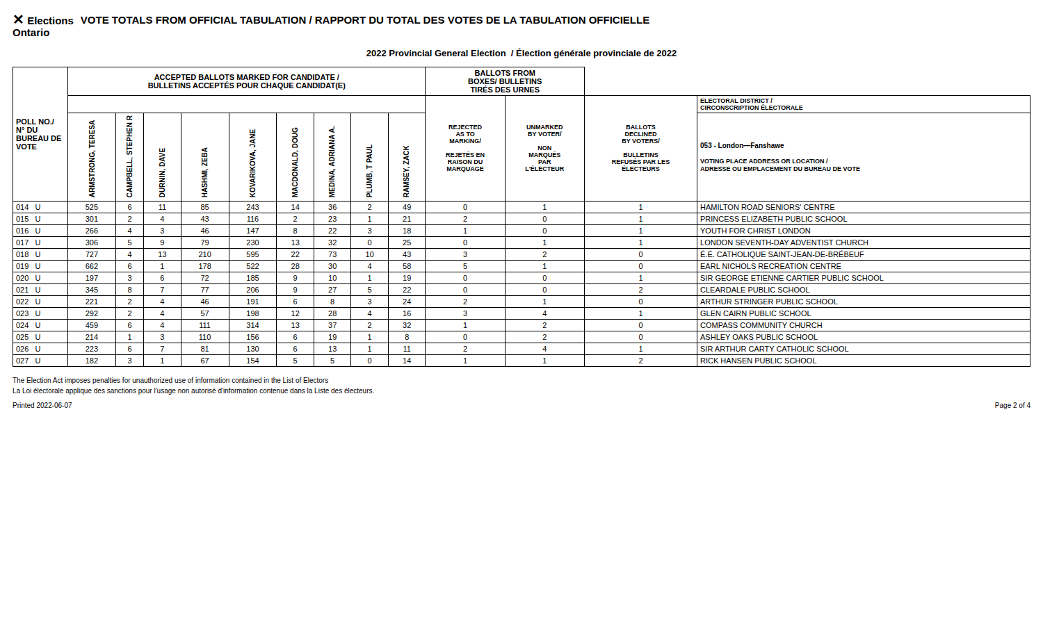✕ Elections
Ontario
VOTE TOTALS FROM OFFICIAL TABULATION / RAPPORT DU TOTAL DES VOTES DE LA TABULATION OFFICIELLE
2022 Provincial General Election / Élection générale provinciale de 2022
| POLL NO./ N° DU BUREAU DE VOTE | ACCEPTED BALLOTS MARKED FOR CANDIDATE / BULLETINS ACCEPTÉS POUR CHAQUE CANDIDAT(E) | BALLOTS FROM BOXES/ BULLETINS TIRÉS DES URNES | | |
| --- | --- | --- | --- | --- |
| | REJECTED AS TO MARKING/ REJETÉS EN RAISON DU MARQUAGE | UNMARKED BY VOTER/ NON MARQUÉS PAR L'ÉLECTEUR | BALLOTS DECLINED BY VOTERS/ BULLETINS REFUSÉS PAR LES ÉLECTEURS | ELECTORAL DISTRICT / CIRCONSCRIPTION ÉLECTORALE |
| ARMSTRONG, TERESA | CAMPBELL, STEPHEN R | DURNIN, DAVE | HASHMI, ZEBA | KOVARIKOVA, JANE | MACDONALD, DOUG | MEDINA, ADRIANA A. | PLUMB, T PAUL | RAMSEY, ZACK | 053 - London—Fanshawe VOTING PLACE ADDRESS OR LOCATION / ADRESSE OU EMPLACEMENT DU BUREAU DE VOTE |
| 014 U | 525 | 6 | 11 | 85 | 243 | 14 | 36 | 2 | 49 | 0 | 1 | 1 | HAMILTON ROAD SENIORS' CENTRE |
| 015 U | 301 | 2 | 4 | 43 | 116 | 2 | 23 | 1 | 21 | 2 | 0 | 1 | PRINCESS ELIZABETH PUBLIC SCHOOL |
| 016 U | 266 | 4 | 3 | 46 | 147 | 8 | 22 | 3 | 18 | 1 | 0 | 1 | YOUTH FOR CHRIST LONDON |
| 017 U | 306 | 5 | 9 | 79 | 230 | 13 | 32 | 0 | 25 | 0 | 1 | 1 | LONDON SEVENTH-DAY ADVENTIST CHURCH |
| 018 U | 727 | 4 | 13 | 210 | 595 | 22 | 73 | 10 | 43 | 3 | 2 | 0 | É.É. CATHOLIQUE SAINT-JEAN-DE-BRÉBEUF |
| 019 U | 662 | 6 | 1 | 178 | 522 | 28 | 30 | 4 | 58 | 5 | 1 | 0 | EARL NICHOLS RECREATION CENTRE |
| 020 U | 197 | 3 | 6 | 72 | 185 | 9 | 10 | 1 | 19 | 0 | 0 | 1 | SIR GEORGE ETIENNE CARTIER PUBLIC SCHOOL |
| 021 U | 345 | 8 | 7 | 77 | 206 | 9 | 27 | 5 | 22 | 0 | 0 | 2 | CLEARDALE PUBLIC SCHOOL |
| 022 U | 221 | 2 | 4 | 46 | 191 | 6 | 8 | 3 | 24 | 2 | 1 | 0 | ARTHUR STRINGER PUBLIC SCHOOL |
| 023 U | 292 | 2 | 4 | 57 | 198 | 12 | 28 | 4 | 16 | 3 | 4 | 1 | GLEN CAIRN PUBLIC SCHOOL |
| 024 U | 459 | 6 | 4 | 111 | 314 | 13 | 37 | 2 | 32 | 1 | 2 | 0 | COMPASS COMMUNITY CHURCH |
| 025 U | 214 | 1 | 3 | 110 | 156 | 6 | 19 | 1 | 8 | 0 | 2 | 0 | ASHLEY OAKS PUBLIC SCHOOL |
| 026 U | 223 | 6 | 7 | 81 | 130 | 6 | 13 | 1 | 11 | 2 | 4 | 1 | SIR ARTHUR CARTY CATHOLIC SCHOOL |
| 027 U | 182 | 3 | 1 | 67 | 154 | 5 | 5 | 0 | 14 | 1 | 1 | 2 | RICK HANSEN PUBLIC SCHOOL |
The Election Act imposes penalties for unauthorized use of information contained in the List of Electors
La Loi électorale applique des sanctions pour l'usage non autorisé d'information contenue dans la Liste des électeurs.
Printed 2022-06-07 Page 2 of 4